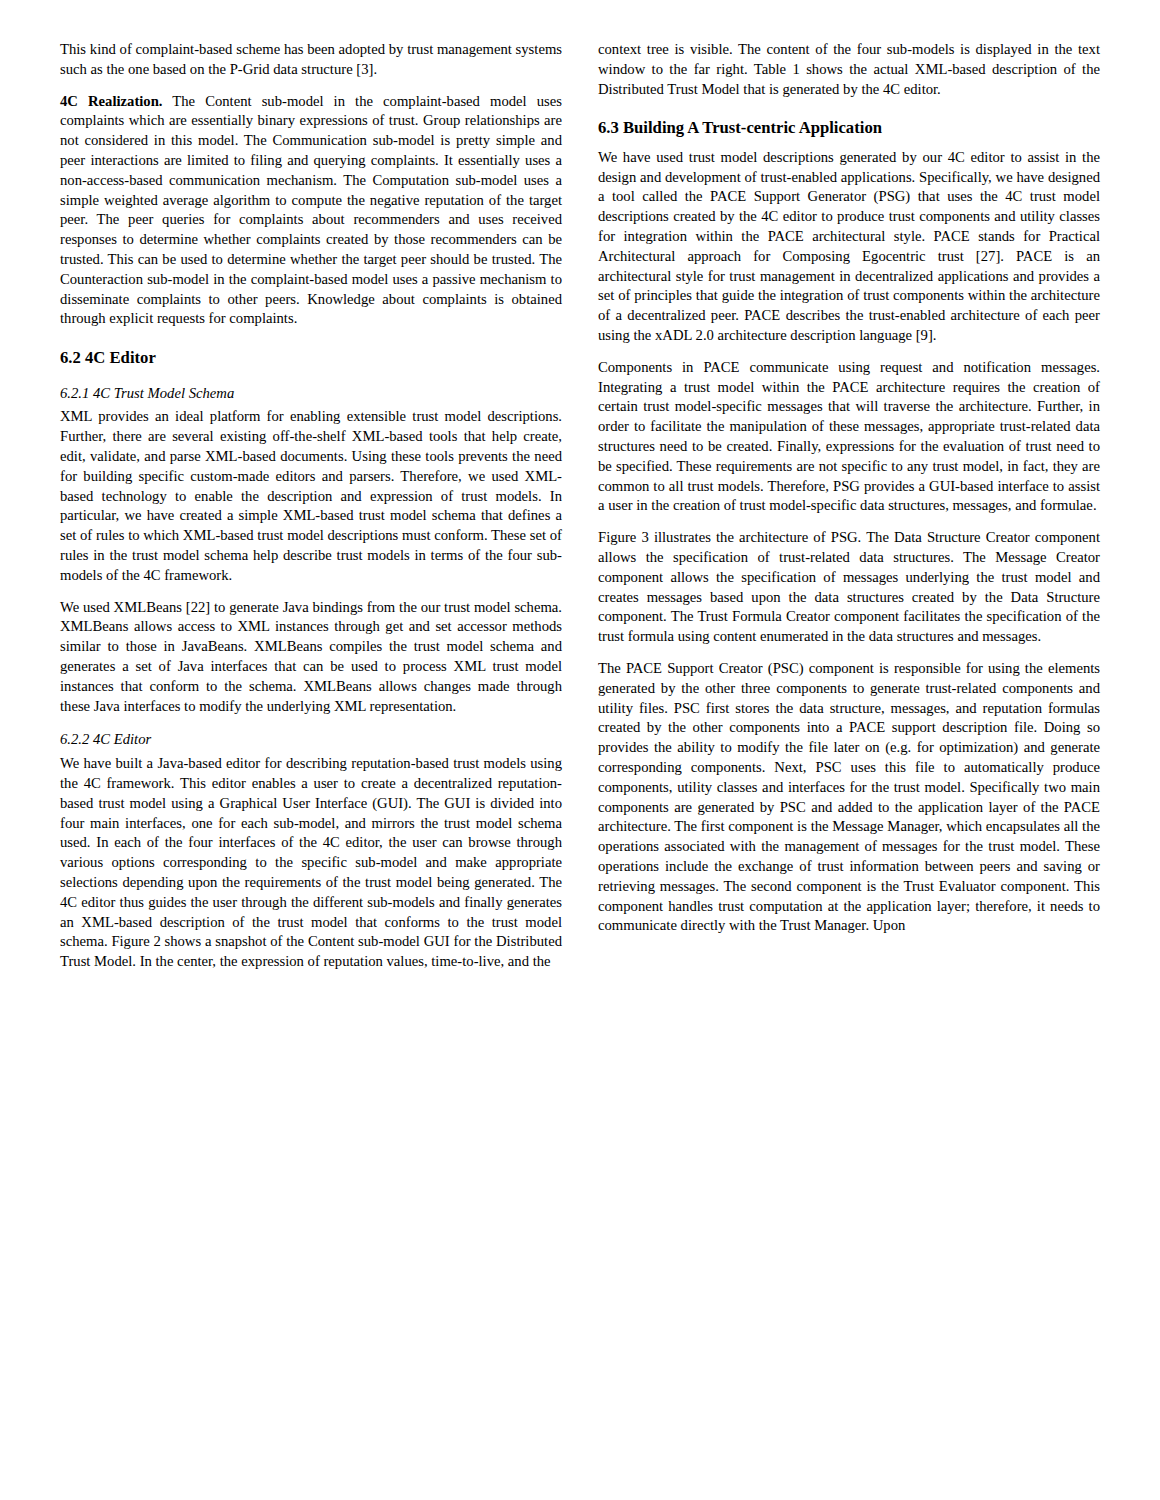This kind of complaint-based scheme has been adopted by trust management systems such as the one based on the P-Grid data structure [3].
4C Realization. The Content sub-model in the complaint-based model uses complaints which are essentially binary expressions of trust. Group relationships are not considered in this model. The Communication sub-model is pretty simple and peer interactions are limited to filing and querying complaints. It essentially uses a non-access-based communication mechanism. The Computation sub-model uses a simple weighted average algorithm to compute the negative reputation of the target peer. The peer queries for complaints about recommenders and uses received responses to determine whether complaints created by those recommenders can be trusted. This can be used to determine whether the target peer should be trusted. The Counteraction sub-model in the complaint-based model uses a passive mechanism to disseminate complaints to other peers. Knowledge about complaints is obtained through explicit requests for complaints.
6.2 4C Editor
6.2.1 4C Trust Model Schema
XML provides an ideal platform for enabling extensible trust model descriptions. Further, there are several existing off-the-shelf XML-based tools that help create, edit, validate, and parse XML-based documents. Using these tools prevents the need for building specific custom-made editors and parsers. Therefore, we used XML-based technology to enable the description and expression of trust models. In particular, we have created a simple XML-based trust model schema that defines a set of rules to which XML-based trust model descriptions must conform. These set of rules in the trust model schema help describe trust models in terms of the four sub-models of the 4C framework.
We used XMLBeans [22] to generate Java bindings from the our trust model schema. XMLBeans allows access to XML instances through get and set accessor methods similar to those in JavaBeans. XMLBeans compiles the trust model schema and generates a set of Java interfaces that can be used to process XML trust model instances that conform to the schema. XMLBeans allows changes made through these Java interfaces to modify the underlying XML representation.
6.2.2 4C Editor
We have built a Java-based editor for describing reputation-based trust models using the 4C framework. This editor enables a user to create a decentralized reputation-based trust model using a Graphical User Interface (GUI). The GUI is divided into four main interfaces, one for each sub-model, and mirrors the trust model schema used. In each of the four interfaces of the 4C editor, the user can browse through various options corresponding to the specific sub-model and make appropriate selections depending upon the requirements of the trust model being generated. The 4C editor thus guides the user through the different sub-models and finally generates an XML-based description of the trust model that conforms to the trust model schema. Figure 2 shows a snapshot of the Content sub-model GUI for the Distributed Trust Model. In the center, the expression of reputation values, time-to-live, and the
context tree is visible. The content of the four sub-models is displayed in the text window to the far right. Table 1 shows the actual XML-based description of the Distributed Trust Model that is generated by the 4C editor.
6.3 Building A Trust-centric Application
We have used trust model descriptions generated by our 4C editor to assist in the design and development of trust-enabled applications. Specifically, we have designed a tool called the PACE Support Generator (PSG) that uses the 4C trust model descriptions created by the 4C editor to produce trust components and utility classes for integration within the PACE architectural style. PACE stands for Practical Architectural approach for Composing Egocentric trust [27]. PACE is an architectural style for trust management in decentralized applications and provides a set of principles that guide the integration of trust components within the architecture of a decentralized peer. PACE describes the trust-enabled architecture of each peer using the xADL 2.0 architecture description language [9].
Components in PACE communicate using request and notification messages. Integrating a trust model within the PACE architecture requires the creation of certain trust model-specific messages that will traverse the architecture. Further, in order to facilitate the manipulation of these messages, appropriate trust-related data structures need to be created. Finally, expressions for the evaluation of trust need to be specified. These requirements are not specific to any trust model, in fact, they are common to all trust models. Therefore, PSG provides a GUI-based interface to assist a user in the creation of trust model-specific data structures, messages, and formulae.
Figure 3 illustrates the architecture of PSG. The Data Structure Creator component allows the specification of trust-related data structures. The Message Creator component allows the specification of messages underlying the trust model and creates messages based upon the data structures created by the Data Structure component. The Trust Formula Creator component facilitates the specification of the trust formula using content enumerated in the data structures and messages.
The PACE Support Creator (PSC) component is responsible for using the elements generated by the other three components to generate trust-related components and utility files. PSC first stores the data structure, messages, and reputation formulas created by the other components into a PACE support description file. Doing so provides the ability to modify the file later on (e.g. for optimization) and generate corresponding components. Next, PSC uses this file to automatically produce components, utility classes and interfaces for the trust model. Specifically two main components are generated by PSC and added to the application layer of the PACE architecture. The first component is the Message Manager, which encapsulates all the operations associated with the management of messages for the trust model. These operations include the exchange of trust information between peers and saving or retrieving messages. The second component is the Trust Evaluator component. This component handles trust computation at the application layer; therefore, it needs to communicate directly with the Trust Manager. Upon